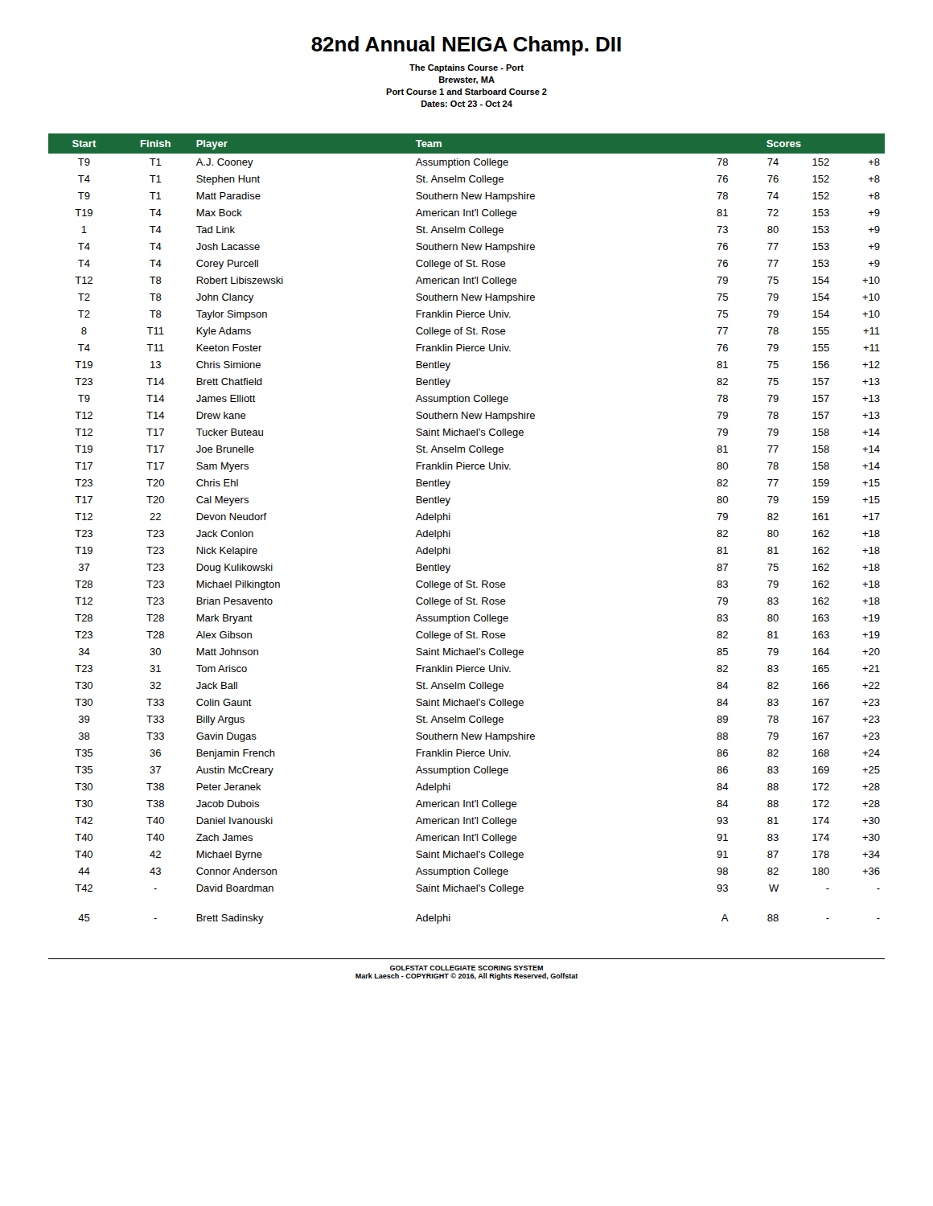82nd Annual NEIGA Champ. DII
The Captains Course - Port
Brewster, MA
Port Course 1 and Starboard Course 2
Dates: Oct 23 - Oct 24
| Start | Finish | Player | Team | Scores |
| --- | --- | --- | --- | --- |
| T9 | T1 | A.J. Cooney | Assumption College | 78 | 74 | 152 | +8 |
| T4 | T1 | Stephen Hunt | St. Anselm College | 76 | 76 | 152 | +8 |
| T9 | T1 | Matt Paradise | Southern New Hampshire | 78 | 74 | 152 | +8 |
| T19 | T4 | Max Bock | American Int'l College | 81 | 72 | 153 | +9 |
| 1 | T4 | Tad Link | St. Anselm College | 73 | 80 | 153 | +9 |
| T4 | T4 | Josh Lacasse | Southern New Hampshire | 76 | 77 | 153 | +9 |
| T4 | T4 | Corey Purcell | College of St. Rose | 76 | 77 | 153 | +9 |
| T12 | T8 | Robert Libiszewski | American Int'l College | 79 | 75 | 154 | +10 |
| T2 | T8 | John Clancy | Southern New Hampshire | 75 | 79 | 154 | +10 |
| T2 | T8 | Taylor Simpson | Franklin Pierce Univ. | 75 | 79 | 154 | +10 |
| 8 | T11 | Kyle Adams | College of St. Rose | 77 | 78 | 155 | +11 |
| T4 | T11 | Keeton Foster | Franklin Pierce Univ. | 76 | 79 | 155 | +11 |
| T19 | 13 | Chris Simione | Bentley | 81 | 75 | 156 | +12 |
| T23 | T14 | Brett Chatfield | Bentley | 82 | 75 | 157 | +13 |
| T9 | T14 | James Elliott | Assumption College | 78 | 79 | 157 | +13 |
| T12 | T14 | Drew kane | Southern New Hampshire | 79 | 78 | 157 | +13 |
| T12 | T17 | Tucker Buteau | Saint Michael's College | 79 | 79 | 158 | +14 |
| T19 | T17 | Joe Brunelle | St. Anselm College | 81 | 77 | 158 | +14 |
| T17 | T17 | Sam Myers | Franklin Pierce Univ. | 80 | 78 | 158 | +14 |
| T23 | T20 | Chris Ehl | Bentley | 82 | 77 | 159 | +15 |
| T17 | T20 | Cal Meyers | Bentley | 80 | 79 | 159 | +15 |
| T12 | 22 | Devon Neudorf | Adelphi | 79 | 82 | 161 | +17 |
| T23 | T23 | Jack Conlon | Adelphi | 82 | 80 | 162 | +18 |
| T19 | T23 | Nick Kelapire | Adelphi | 81 | 81 | 162 | +18 |
| 37 | T23 | Doug Kulikowski | Bentley | 87 | 75 | 162 | +18 |
| T28 | T23 | Michael Pilkington | College of St. Rose | 83 | 79 | 162 | +18 |
| T12 | T23 | Brian Pesavento | College of St. Rose | 79 | 83 | 162 | +18 |
| T28 | T28 | Mark Bryant | Assumption College | 83 | 80 | 163 | +19 |
| T23 | T28 | Alex Gibson | College of St. Rose | 82 | 81 | 163 | +19 |
| 34 | 30 | Matt Johnson | Saint Michael's College | 85 | 79 | 164 | +20 |
| T23 | 31 | Tom Arisco | Franklin Pierce Univ. | 82 | 83 | 165 | +21 |
| T30 | 32 | Jack Ball | St. Anselm College | 84 | 82 | 166 | +22 |
| T30 | T33 | Colin Gaunt | Saint Michael's College | 84 | 83 | 167 | +23 |
| 39 | T33 | Billy Argus | St. Anselm College | 89 | 78 | 167 | +23 |
| 38 | T33 | Gavin Dugas | Southern New Hampshire | 88 | 79 | 167 | +23 |
| T35 | 36 | Benjamin French | Franklin Pierce Univ. | 86 | 82 | 168 | +24 |
| T35 | 37 | Austin McCreary | Assumption College | 86 | 83 | 169 | +25 |
| T30 | T38 | Peter Jeranek | Adelphi | 84 | 88 | 172 | +28 |
| T30 | T38 | Jacob Dubois | American Int'l College | 84 | 88 | 172 | +28 |
| T42 | T40 | Daniel Ivanouski | American Int'l College | 93 | 81 | 174 | +30 |
| T40 | T40 | Zach James | American Int'l College | 91 | 83 | 174 | +30 |
| T40 | 42 | Michael Byrne | Saint Michael's College | 91 | 87 | 178 | +34 |
| 44 | 43 | Connor Anderson | Assumption College | 98 | 82 | 180 | +36 |
| T42 | - | David Boardman | Saint Michael's College | 93 | W | - | - |
| 45 | - | Brett Sadinsky | Adelphi | A | 88 | - | - |
GOLFSTAT COLLEGIATE SCORING SYSTEM
Mark Laesch - COPYRIGHT © 2016, All Rights Reserved, Golfstat